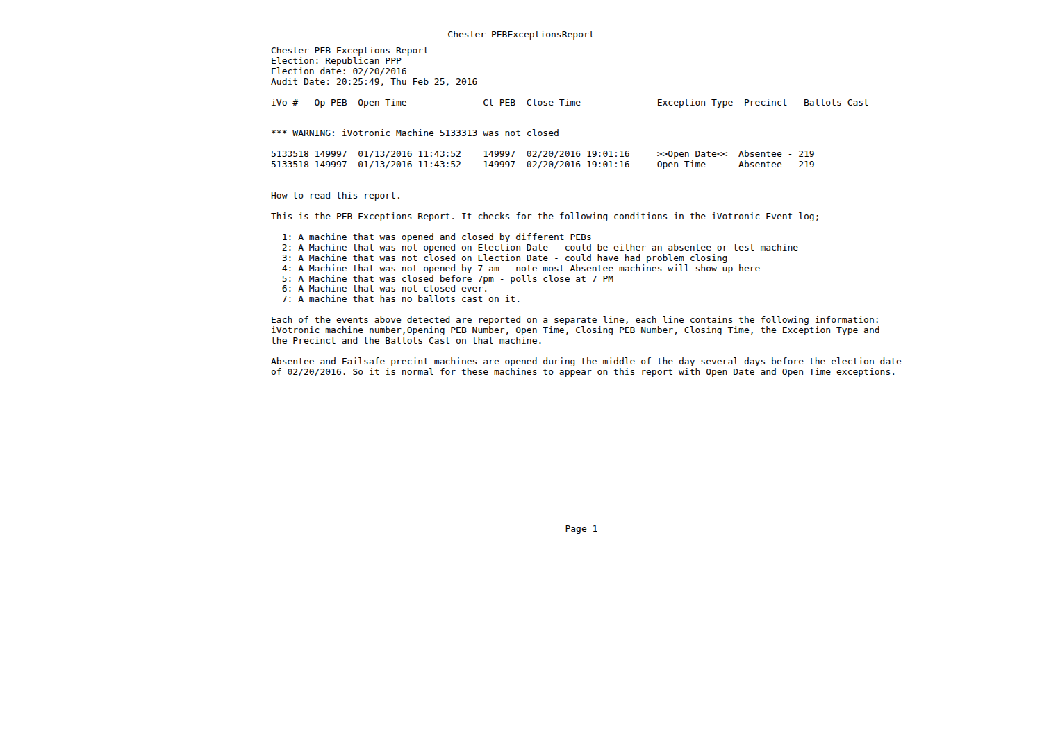Chester PEBExceptionsReport
Chester PEB Exceptions Report
Election: Republican PPP
Election date: 02/20/2016
Audit Date: 20:25:49, Thu Feb 25, 2016

iVo #   Op PEB  Open Time              Cl PEB  Close Time              Exception Type  Precinct - Ballots Cast


*** WARNING: iVotronic Machine 5133313 was not closed

5133518 149997  01/13/2016 11:43:52    149997  02/20/2016 19:01:16     >>Open Date<<  Absentee - 219
5133518 149997  01/13/2016 11:43:52    149997  02/20/2016 19:01:16     Open Time      Absentee - 219


How to read this report.

This is the PEB Exceptions Report. It checks for the following conditions in the iVotronic Event log;

  1: A machine that was opened and closed by different PEBs
  2: A Machine that was not opened on Election Date - could be either an absentee or test machine
  3: A Machine that was not closed on Election Date - could have had problem closing
  4: A Machine that was not opened by 7 am - note most Absentee machines will show up here
  5: A Machine that was closed before 7pm - polls close at 7 PM
  6: A Machine that was not closed ever.
  7: A machine that has no ballots cast on it.

Each of the events above detected are reported on a separate line, each line contains the following information:
iVotronic machine number,Opening PEB Number, Open Time, Closing PEB Number, Closing Time, the Exception Type and
the Precinct and the Ballots Cast on that machine.

Absentee and Failsafe precint machines are opened during the middle of the day several days before the election date
of 02/20/2016. So it is normal for these machines to appear on this report with Open Date and Open Time exceptions.
Page 1